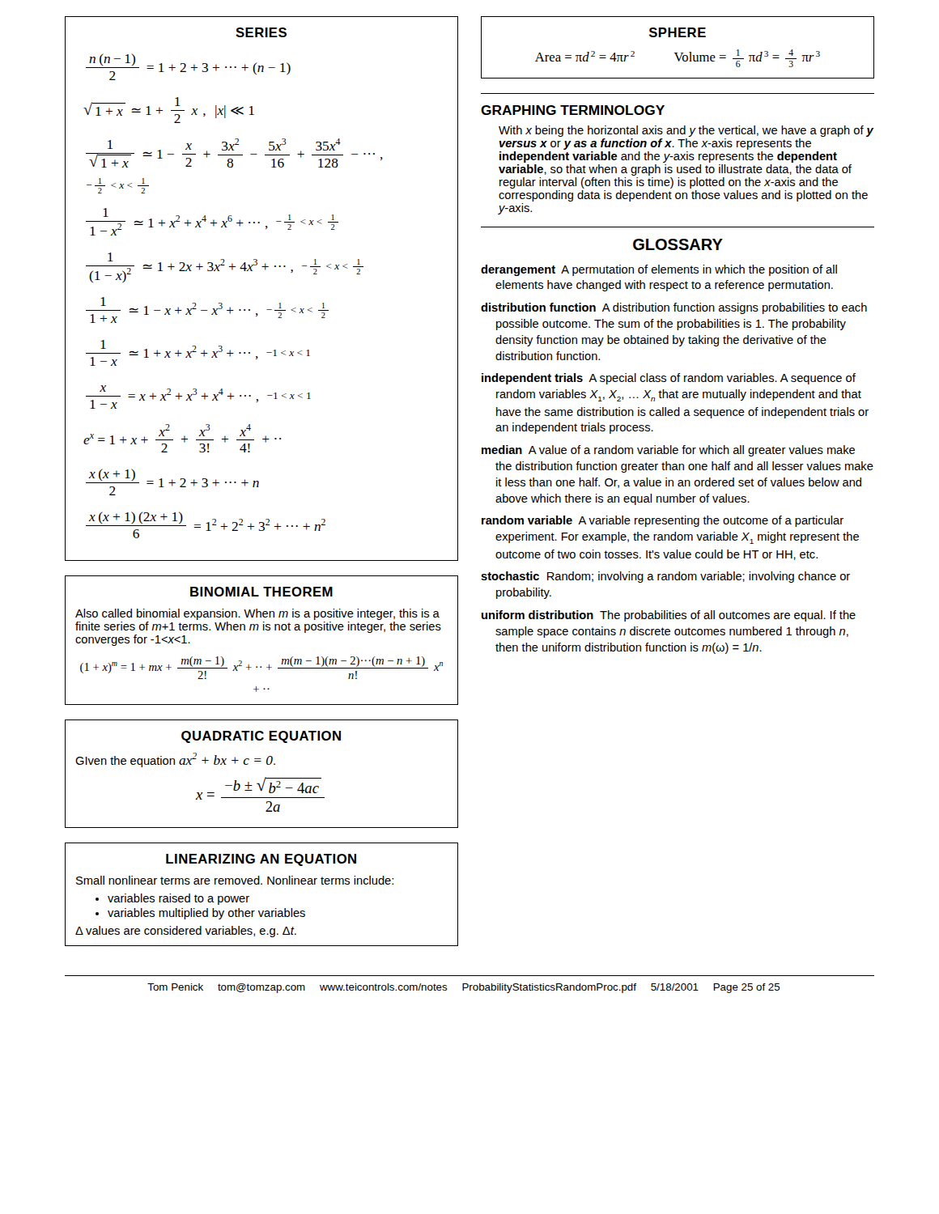SERIES
n (n − 1) 2 = 1 + 2 + 3 + ··· + (n − 1)
√1 + x ≃ 1 + 12 x, |x| ≪ 1
1√1 + x ≃ 1 − x 2 + 3x28 − 5x316 + 35x4128 − ··· , −12 < x < 12
11 − x2 ≃ 1 + x2 + x4 + x6 + ··· , −12 < x < 12
1(1 − x)2 ≃ 1 + 2x + 3x2 + 4x3 + ··· , −12 < x < 12
11 + x ≃ 1 − x + x2 − x3 + ··· , −12 < x < 12
11 − x ≃ 1 + x + x2 + x3 + ··· , −1 < x < 1
x 1 − x = x + x2 + x3 + x4 + ··· , −1 < x < 1
ex = 1 + x + x22 + x33! + x44! + ··
x (x + 1) 2 = 1 + 2 + 3 + ··· + n
x (x + 1) (2x + 1) 6 = 12 + 22 + 32 + ··· + n2
BINOMIAL THEOREM
Also called binomial expansion. When m is a positive integer, this is a finite series of m+1 terms. When m is not a positive integer, the series converges for -1<x<1.
(1 + x)m = 1 + mx + m(m − 1) 2! x2 + ·· + m(m − 1)(m − 2)···(m − n + 1) n! xn + ··
QUADRATIC EQUATION
GIven the equation ax2 + bx + c = 0.
x = −b ± √b2 − 4ac 2a
LINEARIZING AN EQUATION
Small nonlinear terms are removed. Nonlinear terms include:
variables raised to a power
variables multiplied by other variables
Δ values are considered variables, e.g. Δt.
SPHERE
Area = πd 2 = 4πr 2 Volume = 16 πd 3 = 43 πr 3
GRAPHING TERMINOLOGY
With x being the horizontal axis and y the vertical, we have a graph of y versus x or y as a function of x. The x-axis represents the independent variable and the y-axis represents the dependent variable, so that when a graph is used to illustrate data, the data of regular interval (often this is time) is plotted on the x-axis and the corresponding data is dependent on those values and is plotted on the y-axis.
GLOSSARY
derangement A permutation of elements in which the position of all elements have changed with respect to a reference permutation.
distribution function A distribution function assigns probabilities to each possible outcome. The sum of the probabilities is 1. The probability density function may be obtained by taking the derivative of the distribution function.
independent trials A special class of random variables. A sequence of random variables X1, X2, … Xn that are mutually independent and that have the same distribution is called a sequence of independent trials or an independent trials process.
median A value of a random variable for which all greater values make the distribution function greater than one half and all lesser values make it less than one half. Or, a value in an ordered set of values below and above which there is an equal number of values.
random variable A variable representing the outcome of a particular experiment. For example, the random variable X1 might represent the outcome of two coin tosses. It's value could be HT or HH, etc.
stochastic Random; involving a random variable; involving chance or probability.
uniform distribution The probabilities of all outcomes are equal. If the sample space contains n discrete outcomes numbered 1 through n, then the uniform distribution function is m(ω) = 1/n.
Tom Penick tom@tomzap.com www.teicontrols.com/notes ProbabilityStatisticsRandomProc.pdf 5/18/2001 Page 25 of 25